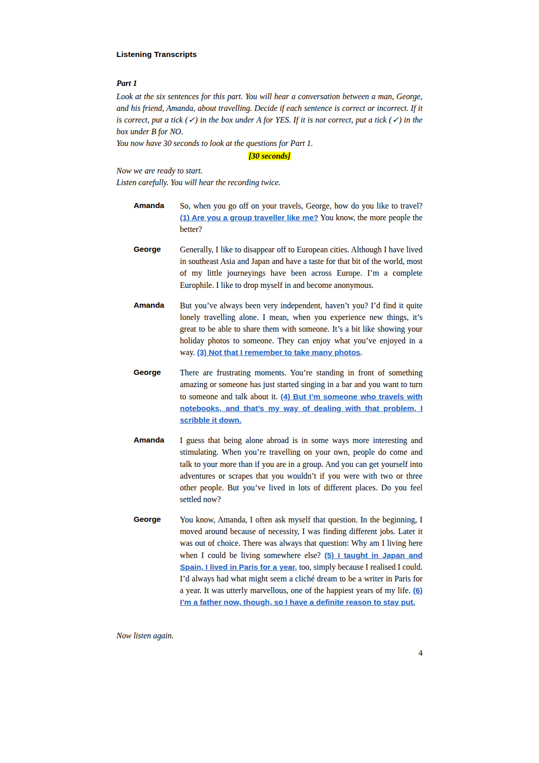Listening Transcripts
Part 1
Look at the six sentences for this part. You will hear a conversation between a man, George, and his friend, Amanda, about travelling. Decide if each sentence is correct or incorrect. If it is correct, put a tick (✓) in the box under A for YES. If it is not correct, put a tick (✓) in the box under B for NO.
You now have 30 seconds to look at the questions for Part 1.
[30 seconds]
Now we are ready to start.
Listen carefully. You will hear the recording twice.
| Amanda | So, when you go off on your travels, George, how do you like to travel? (1) Are you a group traveller like me? You know, the more people the better? |
| George | Generally, I like to disappear off to European cities. Although I have lived in southeast Asia and Japan and have a taste for that bit of the world, most of my little journeyings have been across Europe. I’m a complete Europhile. I like to drop myself in and become anonymous. |
| Amanda | But you’ve always been very independent, haven’t you? I’d find it quite lonely travelling alone. I mean, when you experience new things, it’s great to be able to share them with someone. It’s a bit like showing your holiday photos to someone. They can enjoy what you’ve enjoyed in a way. (3) Not that I remember to take many photos . |
| George | There are frustrating moments. You’re standing in front of something amazing or someone has just started singing in a bar and you want to turn to someone and talk about it. (4) But I’m someone who travels with notebooks, and that’s my way of dealing with that problem, I scribble it down. |
| Amanda | I guess that being alone abroad is in some ways more interesting and stimulating. When you’re travelling on your own, people do come and talk to your more than if you are in a group. And you can get yourself into adventures or scrapes that you wouldn’t if you were with two or three other people. But you’ve lived in lots of different places. Do you feel settled now? |
| George | You know, Amanda, I often ask myself that question. In the beginning, I moved around because of necessity, I was finding different jobs. Later it was out of choice. There was always that question: Why am I living here when I could be living somewhere else? (5) I taught in Japan and Spain, I lived in Paris for a year, too, simply because I realised I could. I’d always had what might seem a cliché dream to be a writer in Paris for a year. It was utterly marvellous, one of the happiest years of my life. (6) I’m a father now, though, so I have a definite reason to stay put. |
Now listen again.
4